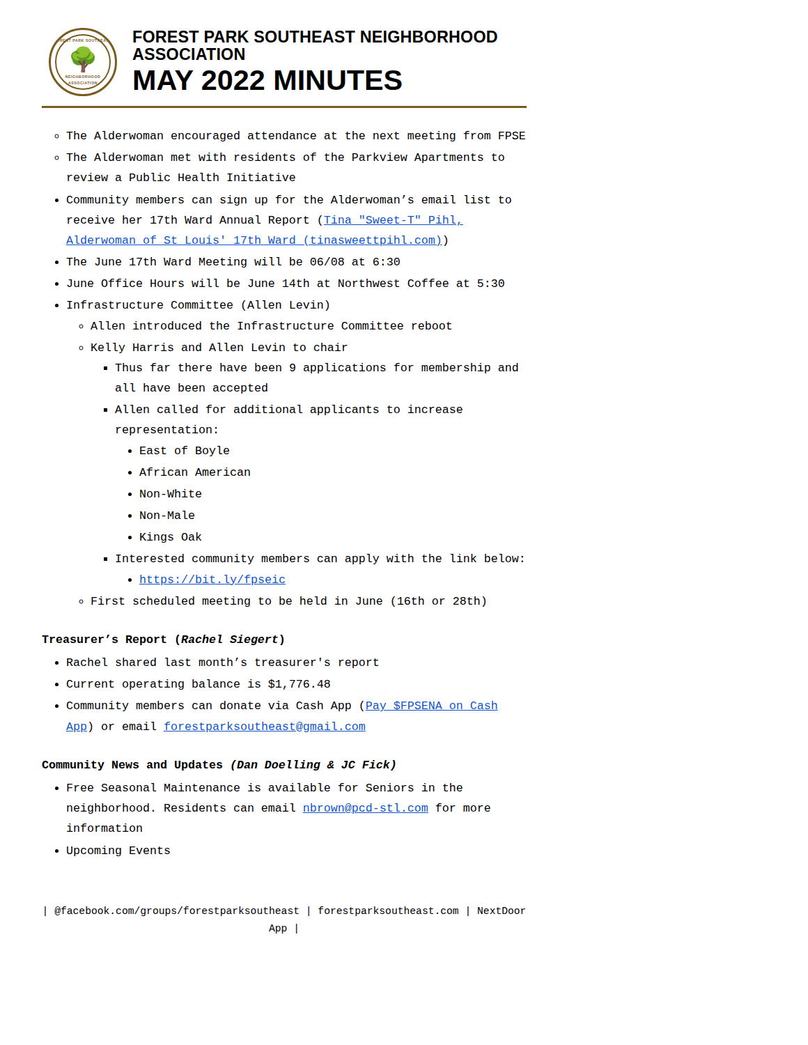FOREST PARK SOUTHEAST
🌳
NEIGHBORHOOD ASSOCIATION
Forest Park Southeast Neighborhood Association
May 2022 Minutes
The Alderwoman encouraged attendance at the next meeting from FPSE
The Alderwoman met with residents of the Parkview Apartments to review a Public Health Initiative
Community members can sign up for the Alderwoman’s email list to receive her 17th Ward Annual Report (Tina "Sweet-T" Pihl, Alderwoman of St Louis' 17th Ward (tinasweettpihl.com))
The June 17th Ward Meeting will be 06/08 at 6:30
June Office Hours will be June 14th at Northwest Coffee at 5:30
Infrastructure Committee (Allen Levin)
Allen introduced the Infrastructure Committee reboot
Kelly Harris and Allen Levin to chair
Thus far there have been 9 applications for membership and all have been accepted
Allen called for additional applicants to increase representation:
East of Boyle
African American
Non-White
Non-Male
Kings Oak
Interested community members can apply with the link below:
https://bit.ly/fpseic
First scheduled meeting to be held in June (16th or 28th)
Treasurer’s Report (Rachel Siegert)
Rachel shared last month’s treasurer's report
Current operating balance is $1,776.48
Community members can donate via Cash App (Pay $FPSENA on Cash App) or email forestparksoutheast@gmail.com
Community News and Updates (Dan Doelling & JC Fick)
Free Seasonal Maintenance is available for Seniors in the neighborhood. Residents can email nbrown@pcd-stl.com for more information
Upcoming Events
| @facebook.com/groups/forestparksoutheast | forestparksoutheast.com | NextDoor App |